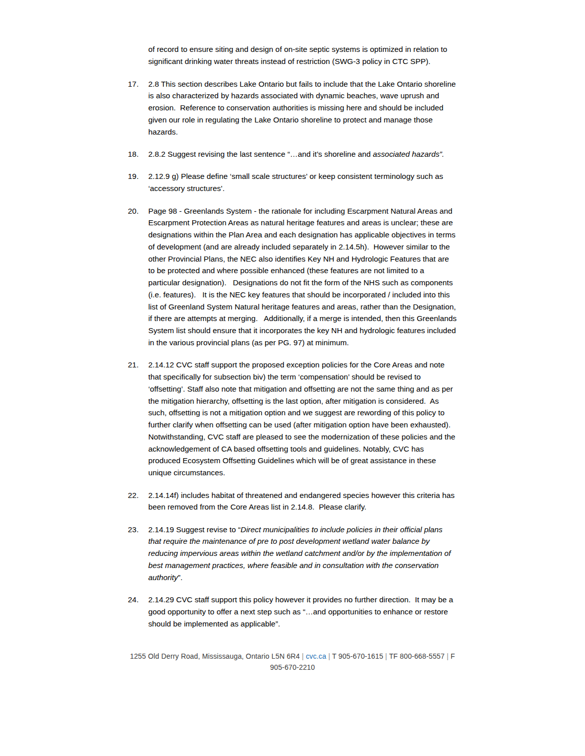of record to ensure siting and design of on-site septic systems is optimized in relation to significant drinking water threats instead of restriction (SWG-3 policy in CTC SPP).
2.8 This section describes Lake Ontario but fails to include that the Lake Ontario shoreline is also characterized by hazards associated with dynamic beaches, wave uprush and erosion. Reference to conservation authorities is missing here and should be included given our role in regulating the Lake Ontario shoreline to protect and manage those hazards.
2.8.2 Suggest revising the last sentence “…and it’s shoreline and associated hazards”.
2.12.9 g) Please define ‘small scale structures’ or keep consistent terminology such as ‘accessory structures’.
Page 98 - Greenlands System - the rationale for including Escarpment Natural Areas and Escarpment Protection Areas as natural heritage features and areas is unclear; these are designations within the Plan Area and each designation has applicable objectives in terms of development (and are already included separately in 2.14.5h). However similar to the other Provincial Plans, the NEC also identifies Key NH and Hydrologic Features that are to be protected and where possible enhanced (these features are not limited to a particular designation). Designations do not fit the form of the NHS such as components (i.e. features). It is the NEC key features that should be incorporated / included into this list of Greenland System Natural heritage features and areas, rather than the Designation, if there are attempts at merging. Additionally, if a merge is intended, then this Greenlands System list should ensure that it incorporates the key NH and hydrologic features included in the various provincial plans (as per PG. 97) at minimum.
2.14.12 CVC staff support the proposed exception policies for the Core Areas and note that specifically for subsection biv) the term ‘compensation’ should be revised to ‘offsetting’. Staff also note that mitigation and offsetting are not the same thing and as per the mitigation hierarchy, offsetting is the last option, after mitigation is considered. As such, offsetting is not a mitigation option and we suggest are rewording of this policy to further clarify when offsetting can be used (after mitigation option have been exhausted). Notwithstanding, CVC staff are pleased to see the modernization of these policies and the acknowledgement of CA based offsetting tools and guidelines. Notably, CVC has produced Ecosystem Offsetting Guidelines which will be of great assistance in these unique circumstances.
2.14.14f) includes habitat of threatened and endangered species however this criteria has been removed from the Core Areas list in 2.14.8. Please clarify.
2.14.19 Suggest revise to “Direct municipalities to include policies in their official plans that require the maintenance of pre to post development wetland water balance by reducing impervious areas within the wetland catchment and/or by the implementation of best management practices, where feasible and in consultation with the conservation authority”.
2.14.29 CVC staff support this policy however it provides no further direction. It may be a good opportunity to offer a next step such as “…and opportunities to enhance or restore should be implemented as applicable”.
1255 Old Derry Road, Mississauga, Ontario L5N 6R4 | cvc.ca | T 905-670-1615 | TF 800-668-5557 | F 905-670-2210